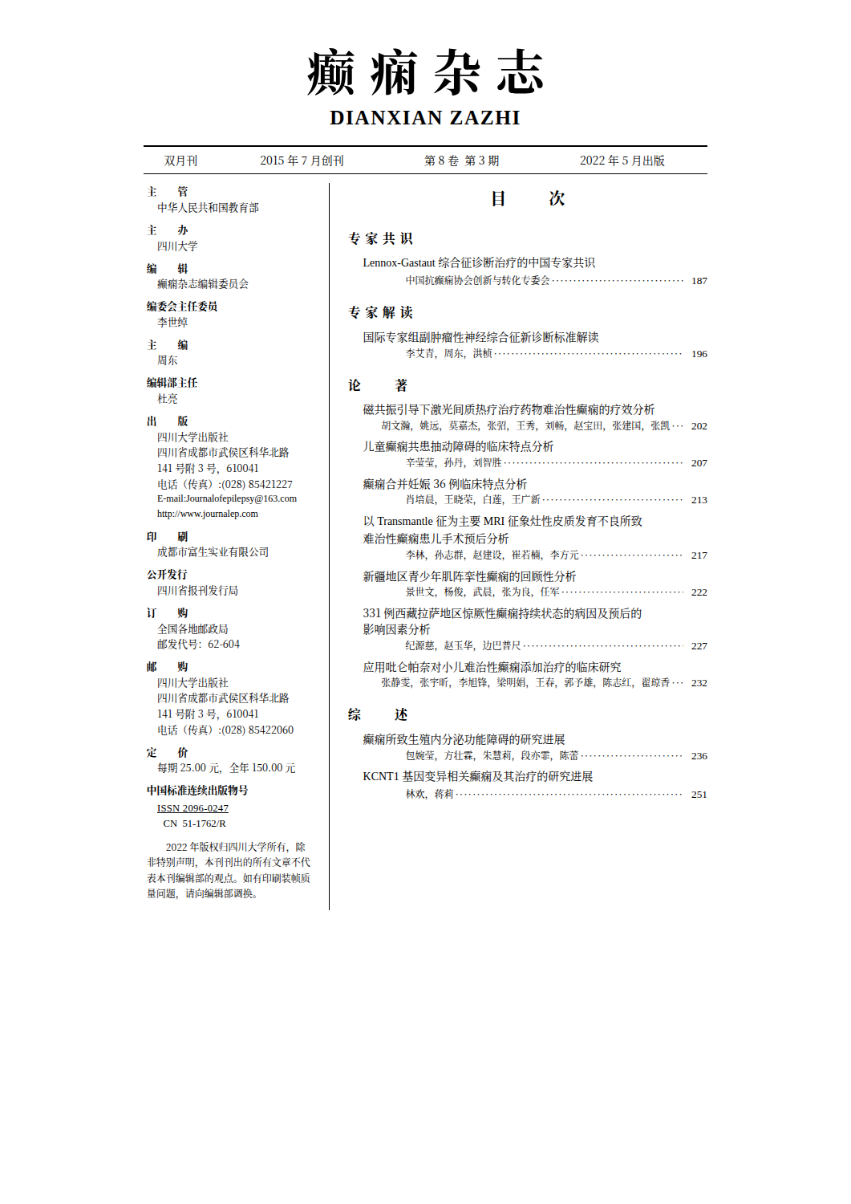癫痫杂志
DIANXIAN ZAZHI
| 双月刊 | 2015 年 7 月创刊 | 第 8 卷 第 3 期 | 2022 年 5 月出版 |
主 管
中华人民共和国教育部
主 办
四川大学
编 辑
癫痫杂志编辑委员会
编委会主任委员
李世绰
主 编
周东
编辑部主任
杜亮
出 版
四川大学出版社
四川省成都市武侯区科华北路
141 号附 3 号，610041
电话（传真）:(028) 85421227
E-mail:Journalofepilepsy@163.com
http://www.journalep.com
印 刷
成都市富生实业有限公司
公开发行
四川省报刊发行局
订 购
全国各地邮政局
邮发代号：62-604
邮 购
四川大学出版社
四川省成都市武侯区科华北路
141 号附 3 号，610041
电话（传真）:(028) 85422060
定 价
每期 25.00 元，全年 150.00 元
中国标准连续出版物号
ISSN 2096-0247
CN 51-1762/R
2022 年版权归四川大学所有，除非特别声明，本刊刊出的所有文章不代表本刊编辑部的观点。如有印刷装帧质量问题，请向编辑部调换。
目 次
专家共识
Lennox-Gastaut 综合征诊断治疗的中国专家共识
中国抗癫痫协会创新与转化专委会 ·································································· 187
专家解读
国际专家组副肿瘤性神经综合征新诊断标准解读
李艾青，周东，洪桢 ·································································· 196
论 著
磁共振引导下激光间质热疗治疗药物难治性癫痫的疗效分析
胡文瀚，姚远，莫嘉杰，张弨，王秀，刘畅，赵宝田，张建国，张凯 ··· 202
儿童癫痫共患抽动障碍的临床特点分析
辛莹莹，孙丹，刘智胜 ·································································· 207
癫痫合并妊娠 36 例临床特点分析
肖培晨，王晓荣，白莲，王广新 ·································································· 213
以 Transmantle 征为主要 MRI 征象灶性皮质发育不良所致
难治性癫痫患儿手术预后分析
李林，孙志群，赵建设，崔若楠，李方元 ·································································· 217
新疆地区青少年肌阵挛性癫痫的回顾性分析
景世文，杨俊，武晨，张为良，任军 ·································································· 222
331 例西藏拉萨地区惊厥性癫痫持续状态的病因及预后的
影响因素分析
纪源慈，赵玉华，边巴普尺 ·································································· 227
应用吡仑帕奈对小儿难治性癫痫添加治疗的临床研究
张静雯，张宇昕，李旭锋，梁明娟，王春，郭予雄，陈志红，翟琼香 ··· 232
综 述
癫痫所致生殖内分泌功能障碍的研究进展
包婉莹，方壮霖，朱慧莉，段亦霏，陈蕾 ·································································· 236
KCNT1 基因变异相关癫痫及其治疗的研究进展
林欢，蒋莉 ·································································· 251